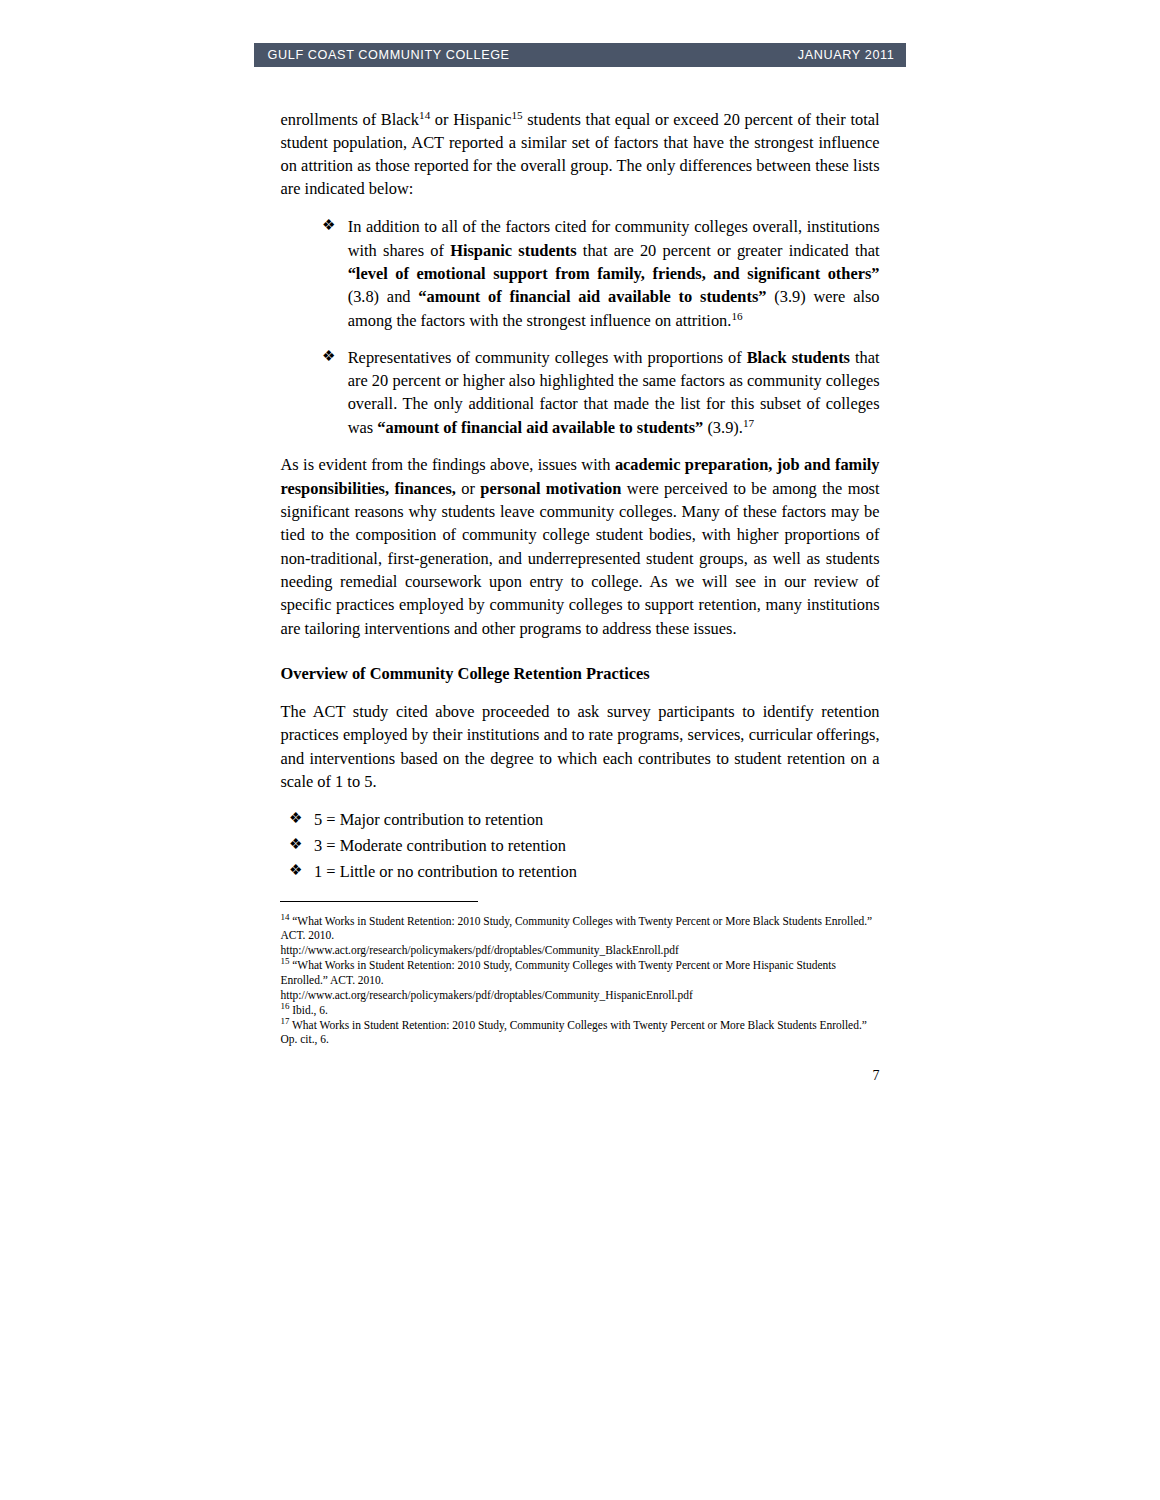GULF COAST COMMUNITY COLLEGE JANUARY 2011
enrollments of Black14 or Hispanic15 students that equal or exceed 20 percent of their total student population, ACT reported a similar set of factors that have the strongest influence on attrition as those reported for the overall group. The only differences between these lists are indicated below:
In addition to all of the factors cited for community colleges overall, institutions with shares of Hispanic students that are 20 percent or greater indicated that “level of emotional support from family, friends, and significant others” (3.8) and “amount of financial aid available to students” (3.9) were also among the factors with the strongest influence on attrition.16
Representatives of community colleges with proportions of Black students that are 20 percent or higher also highlighted the same factors as community colleges overall. The only additional factor that made the list for this subset of colleges was “amount of financial aid available to students” (3.9).17
As is evident from the findings above, issues with academic preparation, job and family responsibilities, finances, or personal motivation were perceived to be among the most significant reasons why students leave community colleges. Many of these factors may be tied to the composition of community college student bodies, with higher proportions of non-traditional, first-generation, and underrepresented student groups, as well as students needing remedial coursework upon entry to college. As we will see in our review of specific practices employed by community colleges to support retention, many institutions are tailoring interventions and other programs to address these issues.
Overview of Community College Retention Practices
The ACT study cited above proceeded to ask survey participants to identify retention practices employed by their institutions and to rate programs, services, curricular offerings, and interventions based on the degree to which each contributes to student retention on a scale of 1 to 5.
5 = Major contribution to retention
3 = Moderate contribution to retention
1 = Little or no contribution to retention
14 “What Works in Student Retention: 2010 Study, Community Colleges with Twenty Percent or More Black Students Enrolled.” ACT. 2010.
http://www.act.org/research/policymakers/pdf/droptables/Community_BlackEnroll.pdf
15 “What Works in Student Retention: 2010 Study, Community Colleges with Twenty Percent or More Hispanic Students Enrolled.” ACT. 2010.
http://www.act.org/research/policymakers/pdf/droptables/Community_HispanicEnroll.pdf
16 Ibid., 6.
17 What Works in Student Retention: 2010 Study, Community Colleges with Twenty Percent or More Black Students Enrolled.” Op. cit., 6.
7